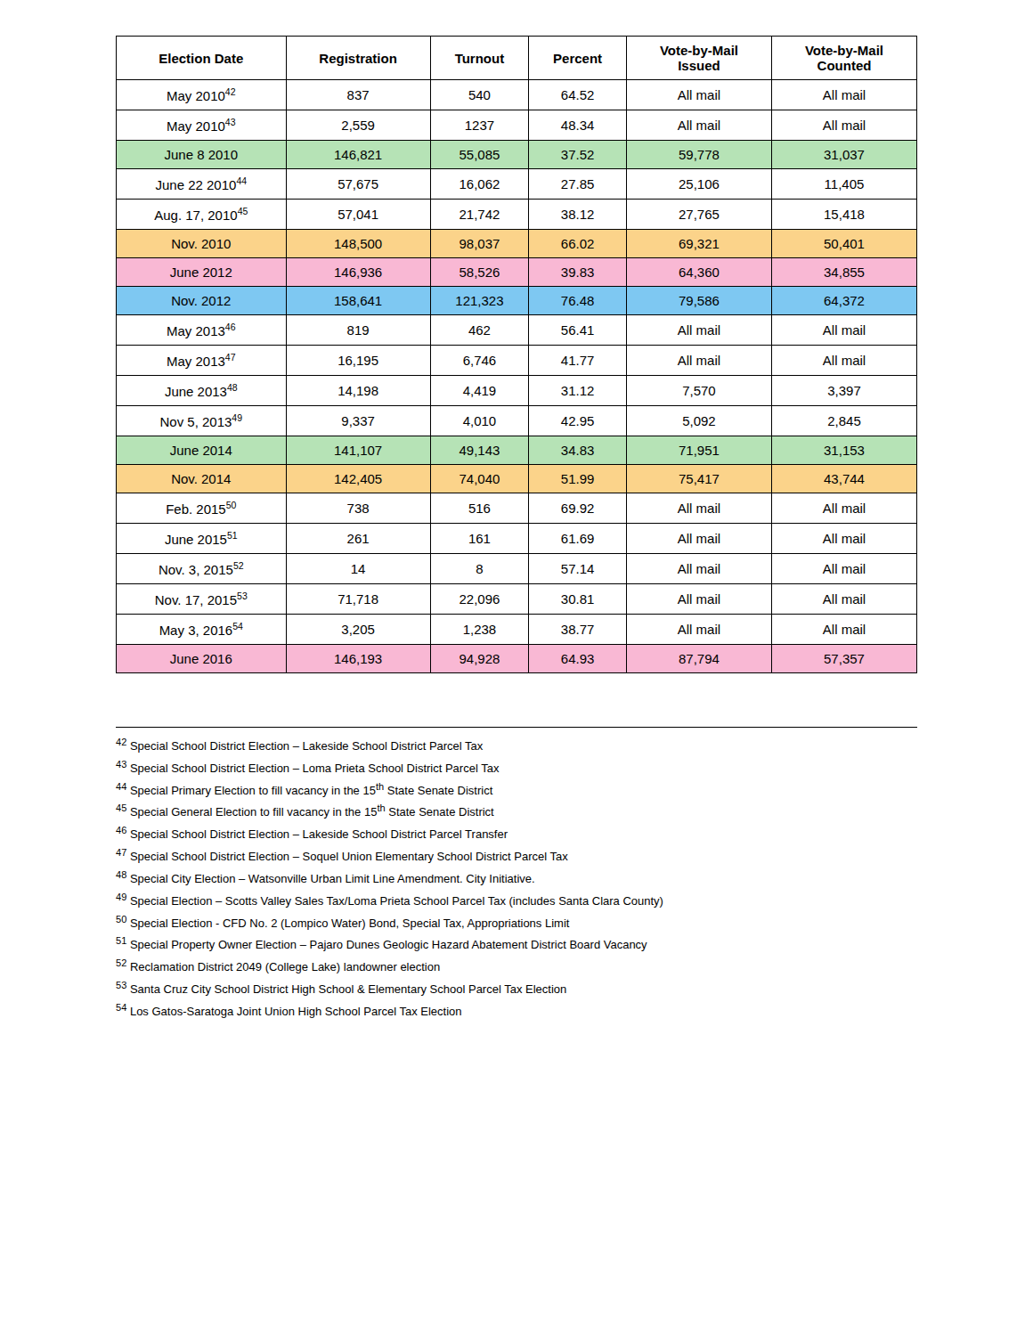| Election Date | Registration | Turnout | Percent | Vote-by-Mail Issued | Vote-by-Mail Counted |
| --- | --- | --- | --- | --- | --- |
| May 2010 42 | 837 | 540 | 64.52 | All mail | All mail |
| May 2010 43 | 2,559 | 1237 | 48.34 | All mail | All mail |
| June 8 2010 | 146,821 | 55,085 | 37.52 | 59,778 | 31,037 |
| June 22 2010 44 | 57,675 | 16,062 | 27.85 | 25,106 | 11,405 |
| Aug. 17, 2010 45 | 57,041 | 21,742 | 38.12 | 27,765 | 15,418 |
| Nov. 2010 | 148,500 | 98,037 | 66.02 | 69,321 | 50,401 |
| June 2012 | 146,936 | 58,526 | 39.83 | 64,360 | 34,855 |
| Nov. 2012 | 158,641 | 121,323 | 76.48 | 79,586 | 64,372 |
| May 2013 46 | 819 | 462 | 56.41 | All mail | All mail |
| May 2013 47 | 16,195 | 6,746 | 41.77 | All mail | All mail |
| June 2013 48 | 14,198 | 4,419 | 31.12 | 7,570 | 3,397 |
| Nov 5, 2013 49 | 9,337 | 4,010 | 42.95 | 5,092 | 2,845 |
| June 2014 | 141,107 | 49,143 | 34.83 | 71,951 | 31,153 |
| Nov. 2014 | 142,405 | 74,040 | 51.99 | 75,417 | 43,744 |
| Feb. 2015 50 | 738 | 516 | 69.92 | All mail | All mail |
| June 2015 51 | 261 | 161 | 61.69 | All mail | All mail |
| Nov. 3, 2015 52 | 14 | 8 | 57.14 | All mail | All mail |
| Nov. 17, 2015 53 | 71,718 | 22,096 | 30.81 | All mail | All mail |
| May 3, 2016 54 | 3,205 | 1,238 | 38.77 | All mail | All mail |
| June 2016 | 146,193 | 94,928 | 64.93 | 87,794 | 57,357 |
42 Special School District Election – Lakeside School District Parcel Tax
43 Special School District Election – Loma Prieta School District Parcel Tax
44 Special Primary Election to fill vacancy in the 15th State Senate District
45 Special General Election to fill vacancy in the 15th State Senate District
46 Special School District Election – Lakeside School District Parcel Transfer
47 Special School District Election – Soquel Union Elementary School District Parcel Tax
48 Special City Election – Watsonville Urban Limit Line Amendment. City Initiative.
49 Special Election – Scotts Valley Sales Tax/Loma Prieta School Parcel Tax (includes Santa Clara County)
50 Special Election - CFD No. 2 (Lompico Water) Bond, Special Tax, Appropriations Limit
51 Special Property Owner Election – Pajaro Dunes Geologic Hazard Abatement District Board Vacancy
52 Reclamation District 2049 (College Lake) landowner election
53 Santa Cruz City School District High School & Elementary School Parcel Tax Election
54 Los Gatos-Saratoga Joint Union High School Parcel Tax Election